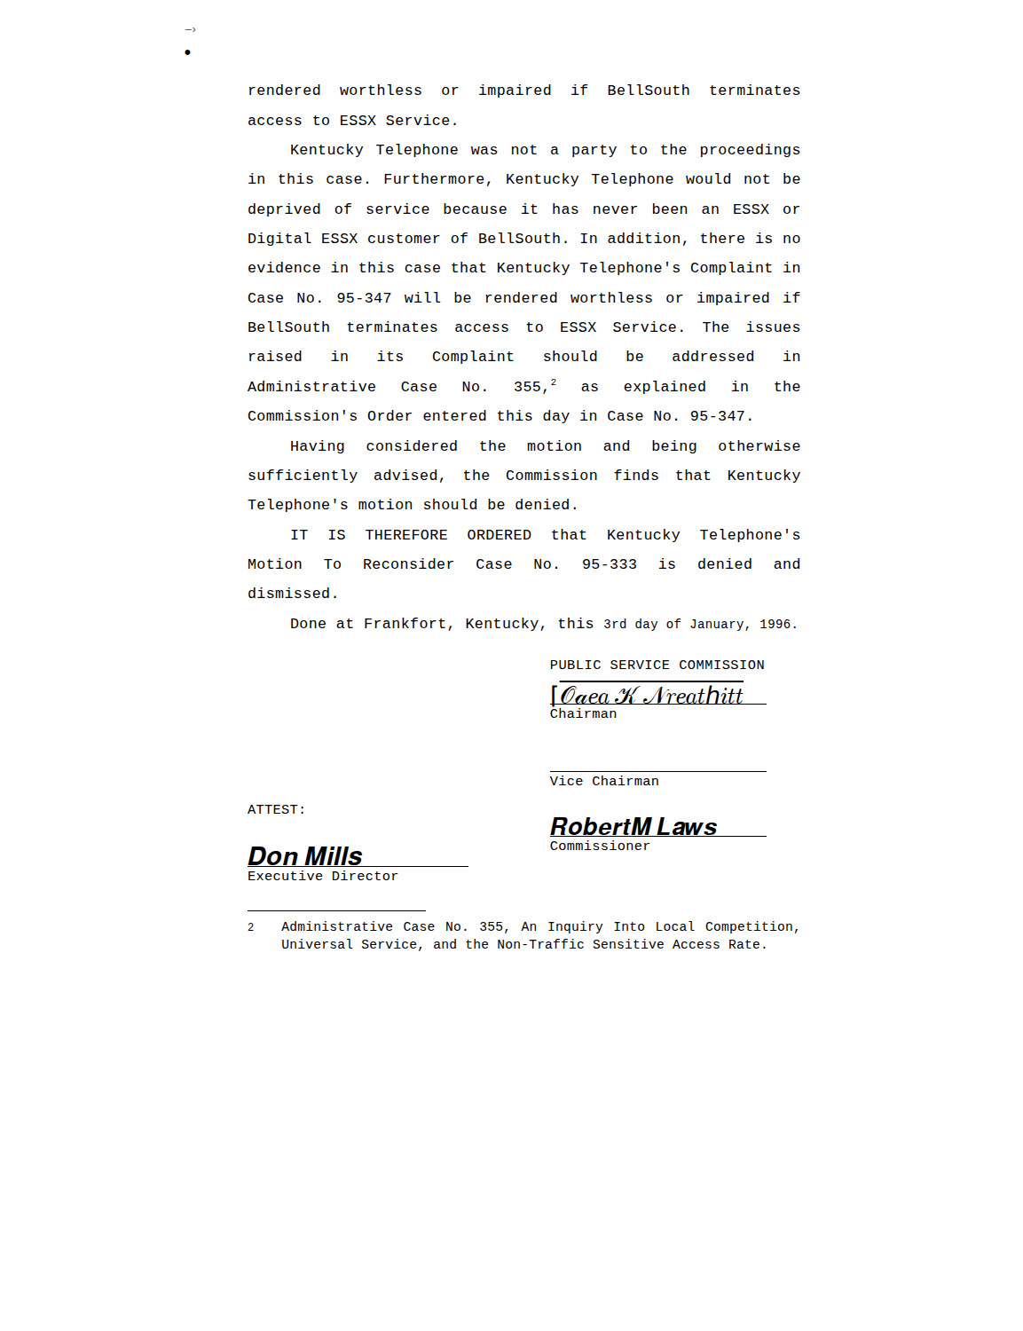—›
•
rendered worthless or impaired if BellSouth terminates access to ESSX Service.
Kentucky Telephone was not a party to the proceedings in this case. Furthermore, Kentucky Telephone would not be deprived of service because it has never been an ESSX or Digital ESSX customer of BellSouth. In addition, there is no evidence in this case that Kentucky Telephone's Complaint in Case No. 95-347 will be rendered worthless or impaired if BellSouth terminates access to ESSX Service. The issues raised in its Complaint should be addressed in Administrative Case No. 355,2 as explained in the Commission's Order entered this day in Case No. 95-347.
Having considered the motion and being otherwise sufficiently advised, the Commission finds that Kentucky Telephone's motion should be denied.
IT IS THEREFORE ORDERED that Kentucky Telephone's Motion To Reconsider Case No. 95-333 is denied and dismissed.
Done at Frankfort, Kentucky, this 3rd day of January, 1996.
PUBLIC SERVICE COMMISSION
⌈𝒪𝒶𝑒𝑎 𝒦 𝒩𝑟𝑒𝑎𝑡ℎ𝑖𝑡𝑡
Chairman
Vice Chairman
𝑹𝒐𝒃𝒆𝒓𝒕𝑴 𝑳𝒂𝒘𝒔
Commissioner
ATTEST:
𝑫𝒐𝒏 𝑴𝒊𝒍𝒍𝒔
Executive Director
2
Administrative Case No. 355, An Inquiry Into Local Competition, Universal Service, and the Non-Traffic Sensitive Access Rate.